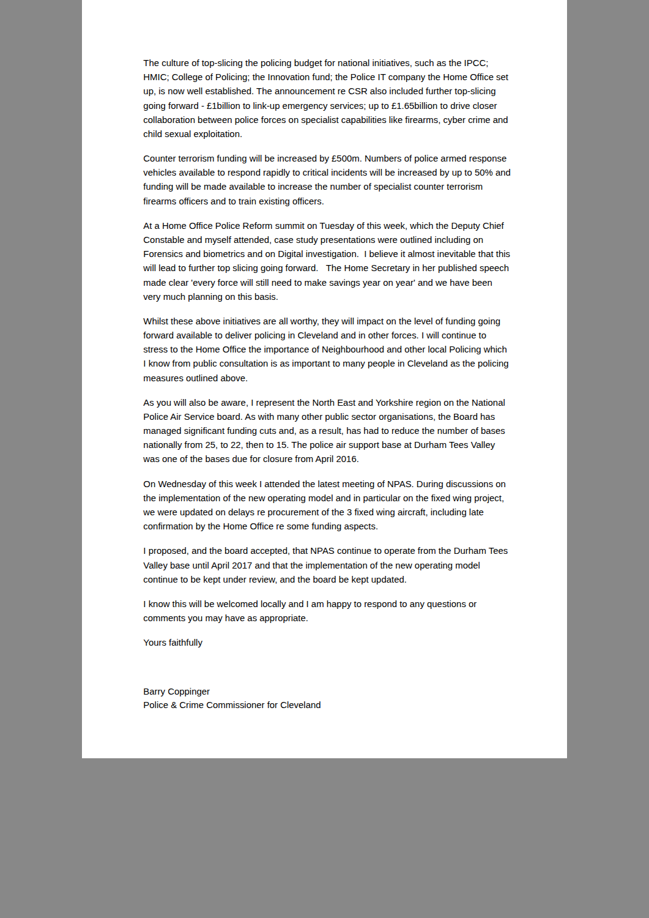The culture of top-slicing the policing budget for national initiatives, such as the IPCC; HMIC; College of Policing; the Innovation fund; the Police IT company the Home Office set up, is now well established. The announcement re CSR also included further top-slicing going forward - £1billion to link-up emergency services; up to £1.65billion to drive closer collaboration between police forces on specialist capabilities like firearms, cyber crime and child sexual exploitation.
Counter terrorism funding will be increased by £500m. Numbers of police armed response vehicles available to respond rapidly to critical incidents will be increased by up to 50% and funding will be made available to increase the number of specialist counter terrorism firearms officers and to train existing officers.
At a Home Office Police Reform summit on Tuesday of this week, which the Deputy Chief Constable and myself attended, case study presentations were outlined including on Forensics and biometrics and on Digital investigation. I believe it almost inevitable that this will lead to further top slicing going forward. The Home Secretary in her published speech made clear 'every force will still need to make savings year on year' and we have been very much planning on this basis.
Whilst these above initiatives are all worthy, they will impact on the level of funding going forward available to deliver policing in Cleveland and in other forces. I will continue to stress to the Home Office the importance of Neighbourhood and other local Policing which I know from public consultation is as important to many people in Cleveland as the policing measures outlined above.
As you will also be aware, I represent the North East and Yorkshire region on the National Police Air Service board. As with many other public sector organisations, the Board has managed significant funding cuts and, as a result, has had to reduce the number of bases nationally from 25, to 22, then to 15. The police air support base at Durham Tees Valley was one of the bases due for closure from April 2016.
On Wednesday of this week I attended the latest meeting of NPAS. During discussions on the implementation of the new operating model and in particular on the fixed wing project, we were updated on delays re procurement of the 3 fixed wing aircraft, including late confirmation by the Home Office re some funding aspects.
I proposed, and the board accepted, that NPAS continue to operate from the Durham Tees Valley base until April 2017 and that the implementation of the new operating model continue to be kept under review, and the board be kept updated.
I know this will be welcomed locally and I am happy to respond to any questions or comments you may have as appropriate.
Yours faithfully
Barry Coppinger
Police & Crime Commissioner for Cleveland